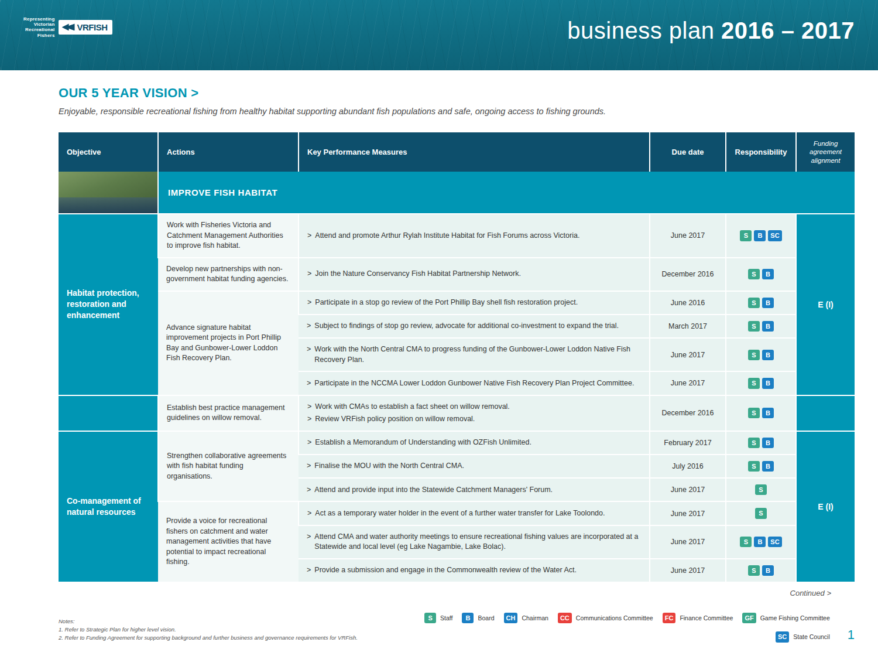Representing
Victorian
Recreational
Fishers
VRFISH
business plan 2016 – 2017
OUR 5 YEAR VISION >
Enjoyable, responsible recreational fishing from healthy habitat supporting abundant fish populations and safe, ongoing access to fishing grounds.
| | IMPROVE FISH HABITAT |
| Objective | Actions | Key Performance Measures | Due date | Responsibility | Funding agreement alignment |
| Habitat protection, restoration and enhancement | Work with Fisheries Victoria and Catchment Management Authorities to improve fish habitat. | > Attend and promote Arthur Rylah Institute Habitat for Fish Forums across Victoria. | June 2017 | S B SC | E (I) |
| Develop new partnerships with non-government habitat funding agencies. | > Join the Nature Conservancy Fish Habitat Partnership Network. | December 2016 | S B |
| Advance signature habitat improvement projects in Port Phillip Bay and Gunbower-Lower Loddon Fish Recovery Plan. | > Participate in a stop go review of the Port Phillip Bay shell fish restoration project. | June 2016 | S B |
| > Subject to findings of stop go review, advocate for additional co-investment to expand the trial. | March 2017 | S B |
| > Work with the North Central CMA to progress funding of the Gunbower-Lower Loddon Native Fish Recovery Plan. | June 2017 | S B |
| > Participate in the NCCMA Lower Loddon Gunbower Native Fish Recovery Plan Project Committee. | June 2017 | S B |
| | Establish best practice management guidelines on willow removal. | > Work with CMAs to establish a fact sheet on willow removal. > Review VRFish policy position on willow removal. | December 2016 | S B | |
| Co-management of natural resources | Strengthen collaborative agreements with fish habitat funding organisations. | > Establish a Memorandum of Understanding with OZFish Unlimited. | February 2017 | S B | E (I) |
| > Finalise the MOU with the North Central CMA. | July 2016 | S B |
| > Attend and provide input into the Statewide Catchment Managers' Forum. | June 2017 | S |
| Provide a voice for recreational fishers on catchment and water management activities that have potential to impact recreational fishing. | > Act as a temporary water holder in the event of a further water transfer for Lake Toolondo. | June 2017 | S |
| > Attend CMA and water authority meetings to ensure recreational fishing values are incorporated at a Statewide and local level (eg Lake Nagambie, Lake Bolac). | June 2017 | S B SC |
| > Provide a submission and engage in the Commonwealth review of the Water Act. | June 2017 | S B |
Continued >
Notes:
1. Refer to Strategic Plan for higher level vision.
2. Refer to Funding Agreement for supporting background and further business and governance requirements for VRFish.
SStaff BBoard CHChairman CCCommunications Committee FCFinance Committee GFGame Fishing Committee SCState Council
1